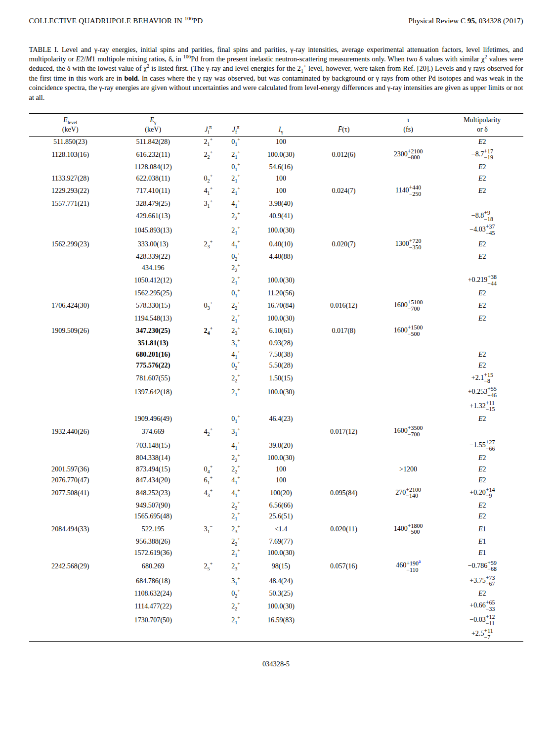Collective quadrupole behavior in 106Pd
Physical Review C 95, 034328 (2017)
TABLE I. Level and γ-ray energies, initial spins and parities, final spins and parities, γ-ray intensities, average experimental attenuation factors, level lifetimes, and multipolarity or E2/M1 multipole mixing ratios, δ, in 106Pd from the present inelastic neutron-scattering measurements only. When two δ values with similar χ2 values were deduced, the δ with the lowest value of χ2 is listed first. (The γ-ray and level energies for the 21+ level, however, were taken from Ref. [20].) Levels and γ rays observed for the first time in this work are in bold. In cases where the γ ray was observed, but was contaminated by background or γ rays from other Pd isotopes and was weak in the coincidence spectra, the γ-ray energies are given without uncertainties and were calculated from level-energy differences and γ-ray intensities are given as upper limits or not at all.
| E level (keV) | E γ (keV) | J i π | J f π | I γ | F̄ (τ) | τ (fs) | Multipolarity or δ |
| --- | --- | --- | --- | --- | --- | --- | --- |
| 511.850(23) | 511.842(28) | 2 1 + | 0 1 + | 100 | | | E 2 |
| 1128.103(16) | 616.232(11) | 2 2 + | 2 1 + | 100.0(30) | 0.012(6) | 2300 +2100 −800 | −8.7 +17 −19 |
| | 1128.084(12) | | 0 1 + | 54.6(16) | | | E 2 |
| 1133.927(28) | 622.038(11) | 0 2 + | 2 1 + | 100 | | | E 2 |
| 1229.293(22) | 717.410(11) | 4 1 + | 2 1 + | 100 | 0.024(7) | 1140 +440 −250 | E 2 |
| 1557.771(21) | 328.479(25) | 3 1 + | 4 1 + | 3.98(40) | | | |
| | 429.661(13) | | 2 2 + | 40.9(41) | | | −8.8 +9 −18 |
| | 1045.893(13) | | 2 1 + | 100.0(30) | | | −4.03 +37 −45 |
| 1562.299(23) | 333.00(13) | 2 3 + | 4 1 + | 0.40(10) | 0.020(7) | 1300 +720 −350 | E 2 |
| | 428.339(22) | | 0 2 + | 4.40(88) | | | E 2 |
| | 434.196 | | 2 2 + | | | | |
| | 1050.412(12) | | 2 1 + | 100.0(30) | | | +0.219 +38 −44 |
| | 1562.295(25) | | 0 1 + | 11.20(56) | | | E 2 |
| 1706.424(30) | 578.330(15) | 0 3 + | 2 2 + | 16.70(84) | 0.016(12) | 1600 +5100 −700 | E 2 |
| | 1194.548(13) | | 2 1 + | 100.0(30) | | | E 2 |
| 1909.509(26) | 347.230(25) | 2 4 + | 2 3 + | 6.10(61) | 0.017(8) | 1600 +1500 −500 | |
| | 351.81(13) | | 3 1 + | 0.93(28) | | | |
| | 680.201(16) | | 4 1 + | 7.50(38) | | | E 2 |
| | 775.576(22) | | 0 2 + | 5.50(28) | | | E 2 |
| | 781.607(55) | | 2 2 + | 1.50(15) | | | +2.1 +15 −8 |
| | 1397.642(18) | | 2 1 + | 100.0(30) | | | +0.253 +55 −46 |
| | | | | | | | +1.32 +11 −15 |
| | 1909.496(49) | | 0 1 + | 46.4(23) | | | E 2 |
| 1932.440(26) | 374.669 | 4 2 + | 3 1 + | | 0.017(12) | 1600 +3500 −700 | |
| | 703.148(15) | | 4 1 + | 39.0(20) | | | −1.55 +27 −66 |
| | 804.338(14) | | 2 2 + | 100.0(30) | | | E 2 |
| 2001.597(36) | 873.494(15) | 0 4 + | 2 2 + | 100 | | >1200 | E 2 |
| 2076.770(47) | 847.434(20) | 6 1 + | 4 1 + | 100 | | | E 2 |
| 2077.508(41) | 848.252(23) | 4 3 + | 4 1 + | 100(20) | 0.095(84) | 270 +2100 −140 | +0.20 +14 −9 |
| | 949.507(90) | | 2 2 + | 6.56(66) | | | E 2 |
| | 1565.695(48) | | 2 1 + | 25.6(51) | | | E 2 |
| 2084.494(33) | 522.195 | 3 1 − | 2 3 + | <1.4 | 0.020(11) | 1400 +1800 −500 | E 1 |
| | 956.388(26) | | 2 2 + | 7.69(77) | | | E 1 |
| | 1572.619(36) | | 2 1 + | 100.0(30) | | | E 1 |
| 2242.568(29) | 680.269 | 2 5 + | 2 3 + | 98(15) | 0.057(16) | 460 +190 a −110 | −0.786 +59 −68 |
| | 684.786(18) | | 3 1 + | 48.4(24) | | | +3.75 +73 −67 |
| | 1108.632(24) | | 0 2 + | 50.3(25) | | | E 2 |
| | 1114.477(22) | | 2 2 + | 100.0(30) | | | +0.66 +65 −33 |
| | 1730.707(50) | | 2 1 + | 16.59(83) | | | −0.03 +12 −11 |
| | | | | | | | +2.5 +11 −7 |
034328-5